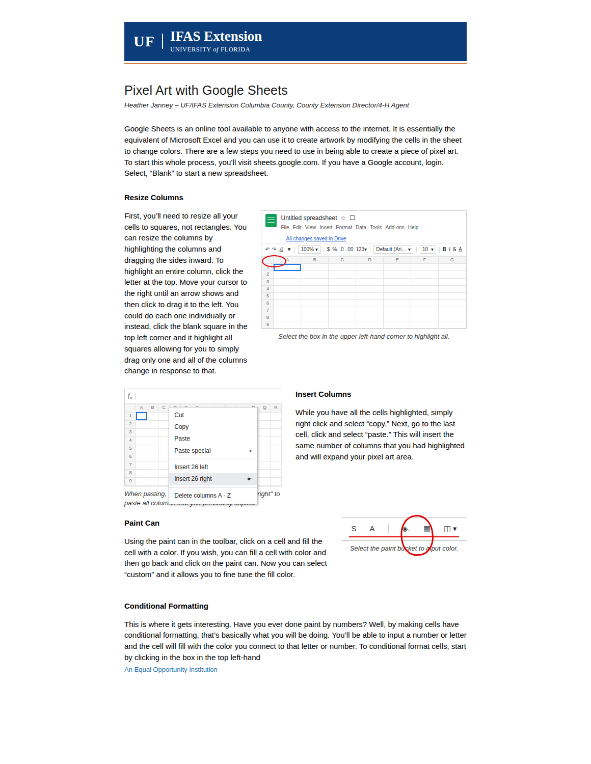UF
IFAS Extension
UNIVERSITY of FLORIDA
Pixel Art with Google Sheets
Heather Janney – UF/IFAS Extension Columbia County, County Extension Director/4-H Agent
Google Sheets is an online tool available to anyone with access to the internet. It is essentially the equivalent of Microsoft Excel and you can use it to create artwork by modifying the cells in the sheet to change colors. There are a few steps you need to use in being able to create a piece of pixel art. To start this whole process, you’ll visit sheets.google.com. If you have a Google account, login. Select, “Blank” to start a new spreadsheet.
Resize Columns
First, you’ll need to resize all your cells to squares, not rectangles. You can resize the columns by highlighting the columns and dragging the sides inward. To highlight an entire column, click the letter at the top. Move your cursor to the right until an arrow shows and then click to drag it to the left. You could do each one individually or instead, click the blank square in the top left corner and it highlight all squares allowing for you to simply drag only one and all of the columns change in response to that.
Untitled spreadsheet ☆ ☐
File Edit View Insert Format Data Tools Add-ons Help All changes saved in Drive
↶↷🖨▼
100% ▾
$%.0.00123▾
Default (Ari… ▾
10 ▾
BISA
| | A | B | C | D | E | F | G |
| --- | --- | --- | --- | --- | --- | --- | --- |
| 1 | | | | | | | |
| 2 | | | | | | | |
| 3 | | | | | | | |
| 4 | | | | | | | |
| 5 | | | | | | | |
| 6 | | | | | | | |
| 7 | | | | | | | |
| 8 | | | | | | | |
| 9 | | | | | | | |
Select the box in the upper left-hand corner to highlight all.
fx
| | A | B | C | D | E | F | | | | | P | Q | R |
| 1 | | | | | | | | | | | | | |
| 2 | | | | | | | | | | | | | |
| 3 | | | | | | | | | | | | | |
| 4 | | | | | | | | | | | | | |
| 5 | | | | | | | | | | | | | |
| 6 | | | | | | | | | | | | | |
| 7 | | | | | | | | | | | | | |
| 8 | | | | | | | | | | | | | |
| 9 | | | | | | | | | | | | | |
Cut
Copy
Paste
Paste special ▸
Insert 26 left
Insert 26 right ☛
Delete columns A - Z
When pasting, go down and select "Insert 26 right" to paste all columns that you previously copied.
Insert Columns
While you have all the cells highlighted, simply right click and select “copy.” Next, go to the last cell, click and select “paste.” This will insert the same number of columns that you had highlighted and will expand your pixel art area.
Paint Can
Using the paint can in the toolbar, click on a cell and fill the cell with a color. If you wish, you can fill a cell with color and then go back and click on the paint can. Now you can select “custom” and it allows you to fine tune the fill color.
S A ◈. ▦ ◫ ▾
Select the paint bucket to input color.
Conditional Formatting
This is where it gets interesting. Have you ever done paint by numbers? Well, by making cells have conditional formatting, that’s basically what you will be doing. You’ll be able to input a number or letter and the cell will fill with the color you connect to that letter or number. To conditional format cells, start by clicking in the box in the top left-hand
An Equal Opportunity Institution